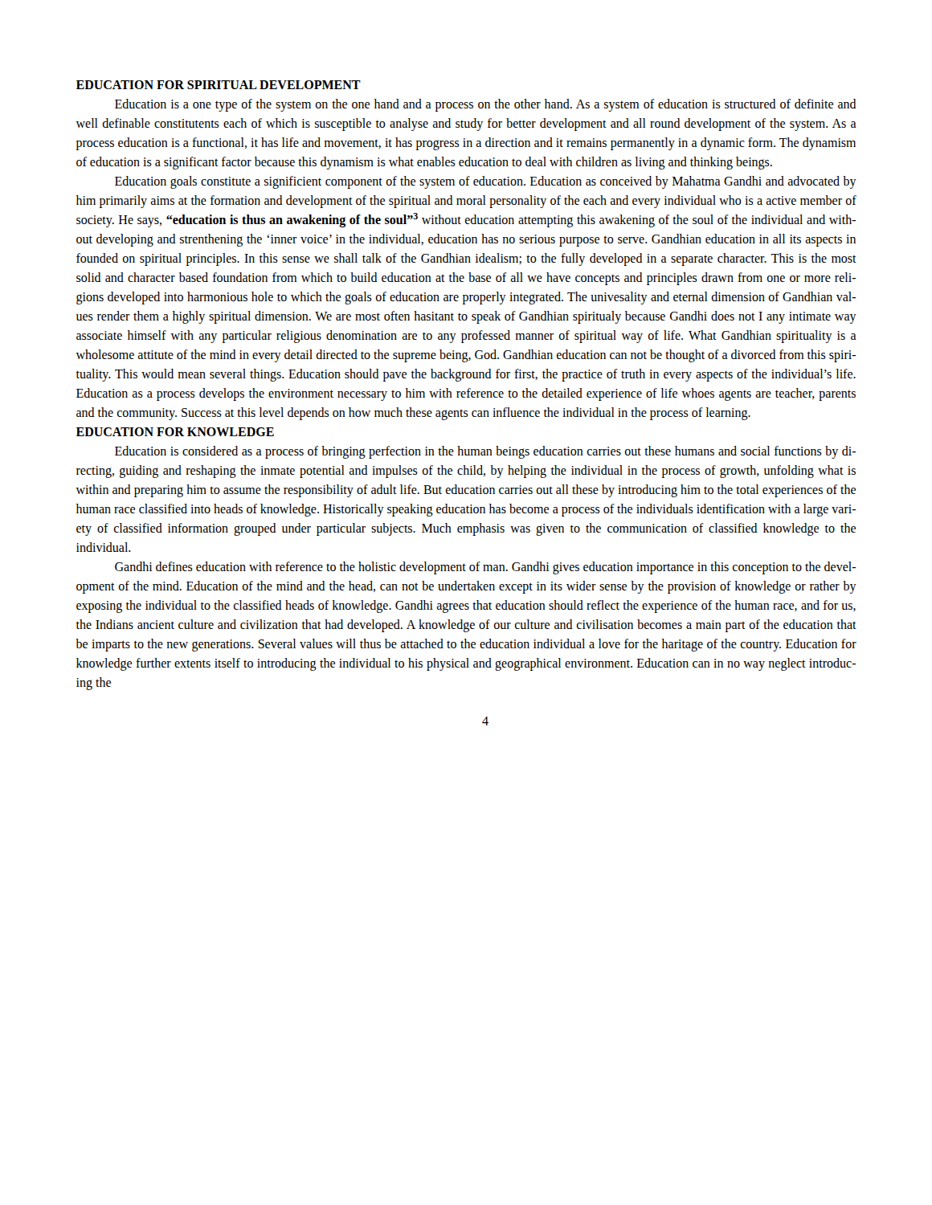Education for Spiritual Development
Education is a one type of the system on the one hand and a process on the other hand. As a system of education is structured of definite and well definable constitutents each of which is susceptible to analyse and study for better development and all round development of the system. As a process education is a functional, it has life and movement, it has progress in a direction and it remains permanently in a dynamic form. The dynamism of education is a significant factor because this dynamism is what enables education to deal with children as living and thinking beings.
Education goals constitute a significient component of the system of education. Education as conceived by Mahatma Gandhi and advocated by him primarily aims at the formation and development of the spiritual and moral personality of the each and every individual who is a active member of society. He says, “education is thus an awakening of the soul”3 without education attempting this awakening of the soul of the individual and without developing and strenthening the ‘inner voice’ in the individual, education has no serious purpose to serve. Gandhian education in all its aspects in founded on spiritual principles. In this sense we shall talk of the Gandhian idealism; to the fully developed in a separate character. This is the most solid and character based foundation from which to build education at the base of all we have concepts and principles drawn from one or more religions developed into harmonious hole to which the goals of education are properly integrated. The univesality and eternal dimension of Gandhian values render them a highly spiritual dimension. We are most often hasitant to speak of Gandhian spiritualy because Gandhi does not I any intimate way associate himself with any particular religious denomination are to any professed manner of spiritual way of life. What Gandhian spirituality is a wholesome attitute of the mind in every detail directed to the supreme being, God. Gandhian education can not be thought of a divorced from this spirituality. This would mean several things. Education should pave the background for first, the practice of truth in every aspects of the individual’s life. Education as a process develops the environment necessary to him with reference to the detailed experience of life whoes agents are teacher, parents and the community. Success at this level depends on how much these agents can influence the individual in the process of learning.
Education for Knowledge
Education is considered as a process of bringing perfection in the human beings education carries out these humans and social functions by directing, guiding and reshaping the inmate potential and impulses of the child, by helping the individual in the process of growth, unfolding what is within and preparing him to assume the responsibility of adult life. But education carries out all these by introducing him to the total experiences of the human race classified into heads of knowledge. Historically speaking education has become a process of the individuals identification with a large variety of classified information grouped under particular subjects. Much emphasis was given to the communication of classified knowledge to the individual.
Gandhi defines education with reference to the holistic development of man. Gandhi gives education importance in this conception to the development of the mind. Education of the mind and the head, can not be undertaken except in its wider sense by the provision of knowledge or rather by exposing the individual to the classified heads of knowledge. Gandhi agrees that education should reflect the experience of the human race, and for us, the Indians ancient culture and civilization that had developed. A knowledge of our culture and civilisation becomes a main part of the education that be imparts to the new generations. Several values will thus be attached to the education individual a love for the haritage of the country. Education for knowledge further extents itself to introducing the individual to his physical and geographical environment. Education can in no way neglect introducing the
4